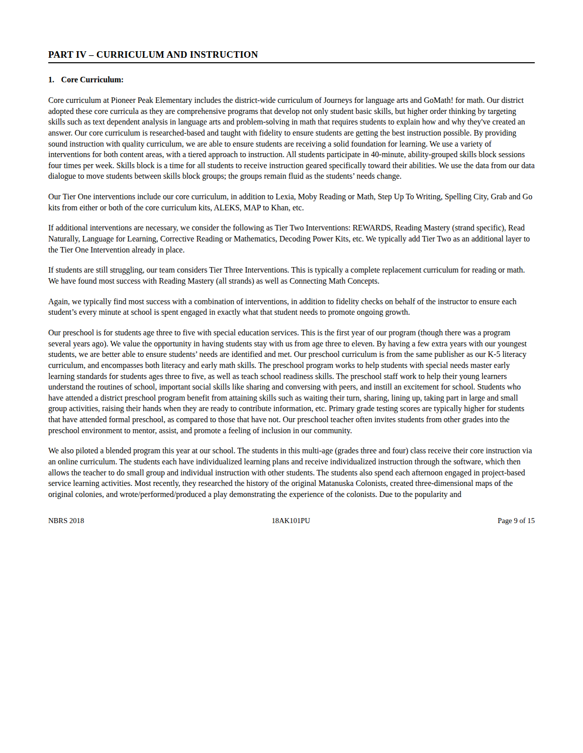PART IV – CURRICULUM AND INSTRUCTION
1. Core Curriculum:
Core curriculum at Pioneer Peak Elementary includes the district-wide curriculum of Journeys for language arts and GoMath! for math. Our district adopted these core curricula as they are comprehensive programs that develop not only student basic skills, but higher order thinking by targeting skills such as text dependent analysis in language arts and problem-solving in math that requires students to explain how and why they've created an answer. Our core curriculum is researched-based and taught with fidelity to ensure students are getting the best instruction possible. By providing sound instruction with quality curriculum, we are able to ensure students are receiving a solid foundation for learning. We use a variety of interventions for both content areas, with a tiered approach to instruction. All students participate in 40-minute, ability-grouped skills block sessions four times per week. Skills block is a time for all students to receive instruction geared specifically toward their abilities. We use the data from our data dialogue to move students between skills block groups; the groups remain fluid as the students’ needs change.
Our Tier One interventions include our core curriculum, in addition to Lexia, Moby Reading or Math, Step Up To Writing, Spelling City, Grab and Go kits from either or both of the core curriculum kits, ALEKS, MAP to Khan, etc.
If additional interventions are necessary, we consider the following as Tier Two Interventions: REWARDS, Reading Mastery (strand specific), Read Naturally, Language for Learning, Corrective Reading or Mathematics, Decoding Power Kits, etc. We typically add Tier Two as an additional layer to the Tier One Intervention already in place.
If students are still struggling, our team considers Tier Three Interventions. This is typically a complete replacement curriculum for reading or math. We have found most success with Reading Mastery (all strands) as well as Connecting Math Concepts.
Again, we typically find most success with a combination of interventions, in addition to fidelity checks on behalf of the instructor to ensure each student’s every minute at school is spent engaged in exactly what that student needs to promote ongoing growth.
Our preschool is for students age three to five with special education services. This is the first year of our program (though there was a program several years ago). We value the opportunity in having students stay with us from age three to eleven. By having a few extra years with our youngest students, we are better able to ensure students’ needs are identified and met. Our preschool curriculum is from the same publisher as our K-5 literacy curriculum, and encompasses both literacy and early math skills. The preschool program works to help students with special needs master early learning standards for students ages three to five, as well as teach school readiness skills. The preschool staff work to help their young learners understand the routines of school, important social skills like sharing and conversing with peers, and instill an excitement for school. Students who have attended a district preschool program benefit from attaining skills such as waiting their turn, sharing, lining up, taking part in large and small group activities, raising their hands when they are ready to contribute information, etc. Primary grade testing scores are typically higher for students that have attended formal preschool, as compared to those that have not. Our preschool teacher often invites students from other grades into the preschool environment to mentor, assist, and promote a feeling of inclusion in our community.
We also piloted a blended program this year at our school. The students in this multi-age (grades three and four) class receive their core instruction via an online curriculum. The students each have individualized learning plans and receive individualized instruction through the software, which then allows the teacher to do small group and individual instruction with other students. The students also spend each afternoon engaged in project-based service learning activities. Most recently, they researched the history of the original Matanuska Colonists, created three-dimensional maps of the original colonies, and wrote/performed/produced a play demonstrating the experience of the colonists. Due to the popularity and
NBRS 2018 18AK101PU Page 9 of 15